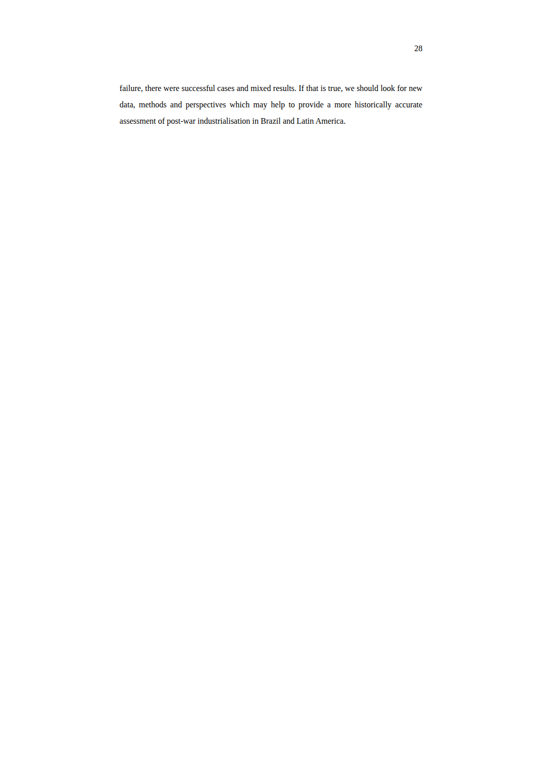28
failure, there were successful cases and mixed results. If that is true, we should look for new data, methods and perspectives which may help to provide a more historically accurate assessment of post-war industrialisation in Brazil and Latin America.